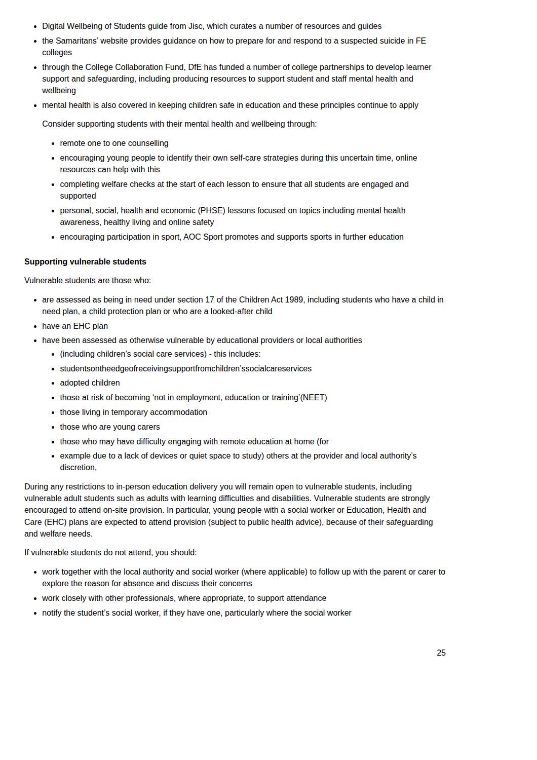Digital Wellbeing of Students guide from Jisc, which curates a number of resources and guides
the Samaritans’ website provides guidance on how to prepare for and respond to a suspected suicide in FE colleges
through the College Collaboration Fund, DfE has funded a number of college partnerships to develop learner support and safeguarding, including producing resources to support student and staff mental health and wellbeing
mental health is also covered in keeping children safe in education and these principles continue to apply
Consider supporting students with their mental health and wellbeing through:
remote one to one counselling
encouraging young people to identify their own self-care strategies during this uncertain time, online resources can help with this
completing welfare checks at the start of each lesson to ensure that all students are engaged and supported
personal, social, health and economic (PHSE) lessons focused on topics including mental health awareness, healthy living and online safety
encouraging participation in sport, AOC Sport promotes and supports sports in further education
Supporting vulnerable students
Vulnerable students are those who:
are assessed as being in need under section 17 of the Children Act 1989, including students who have a child in need plan, a child protection plan or who are a looked-after child
have an EHC plan
have been assessed as otherwise vulnerable by educational providers or local authorities
(including children’s social care services) - this includes:
studentsontheedgeofreceivingsupportfromchildren’ssocialcareservices
adopted children
those at risk of becoming ‘not in employment, education or training’(NEET)
those living in temporary accommodation
those who are young carers
those who may have difficulty engaging with remote education at home (for
example due to a lack of devices or quiet space to study) others at the provider and local authority’s discretion,
During any restrictions to in-person education delivery you will remain open to vulnerable students, including vulnerable adult students such as adults with learning difficulties and disabilities. Vulnerable students are strongly encouraged to attend on-site provision. In particular, young people with a social worker or Education, Health and Care (EHC) plans are expected to attend provision (subject to public health advice), because of their safeguarding and welfare needs.
If vulnerable students do not attend, you should:
work together with the local authority and social worker (where applicable) to follow up with the parent or carer to explore the reason for absence and discuss their concerns
work closely with other professionals, where appropriate, to support attendance
notify the student’s social worker, if they have one, particularly where the social worker
25